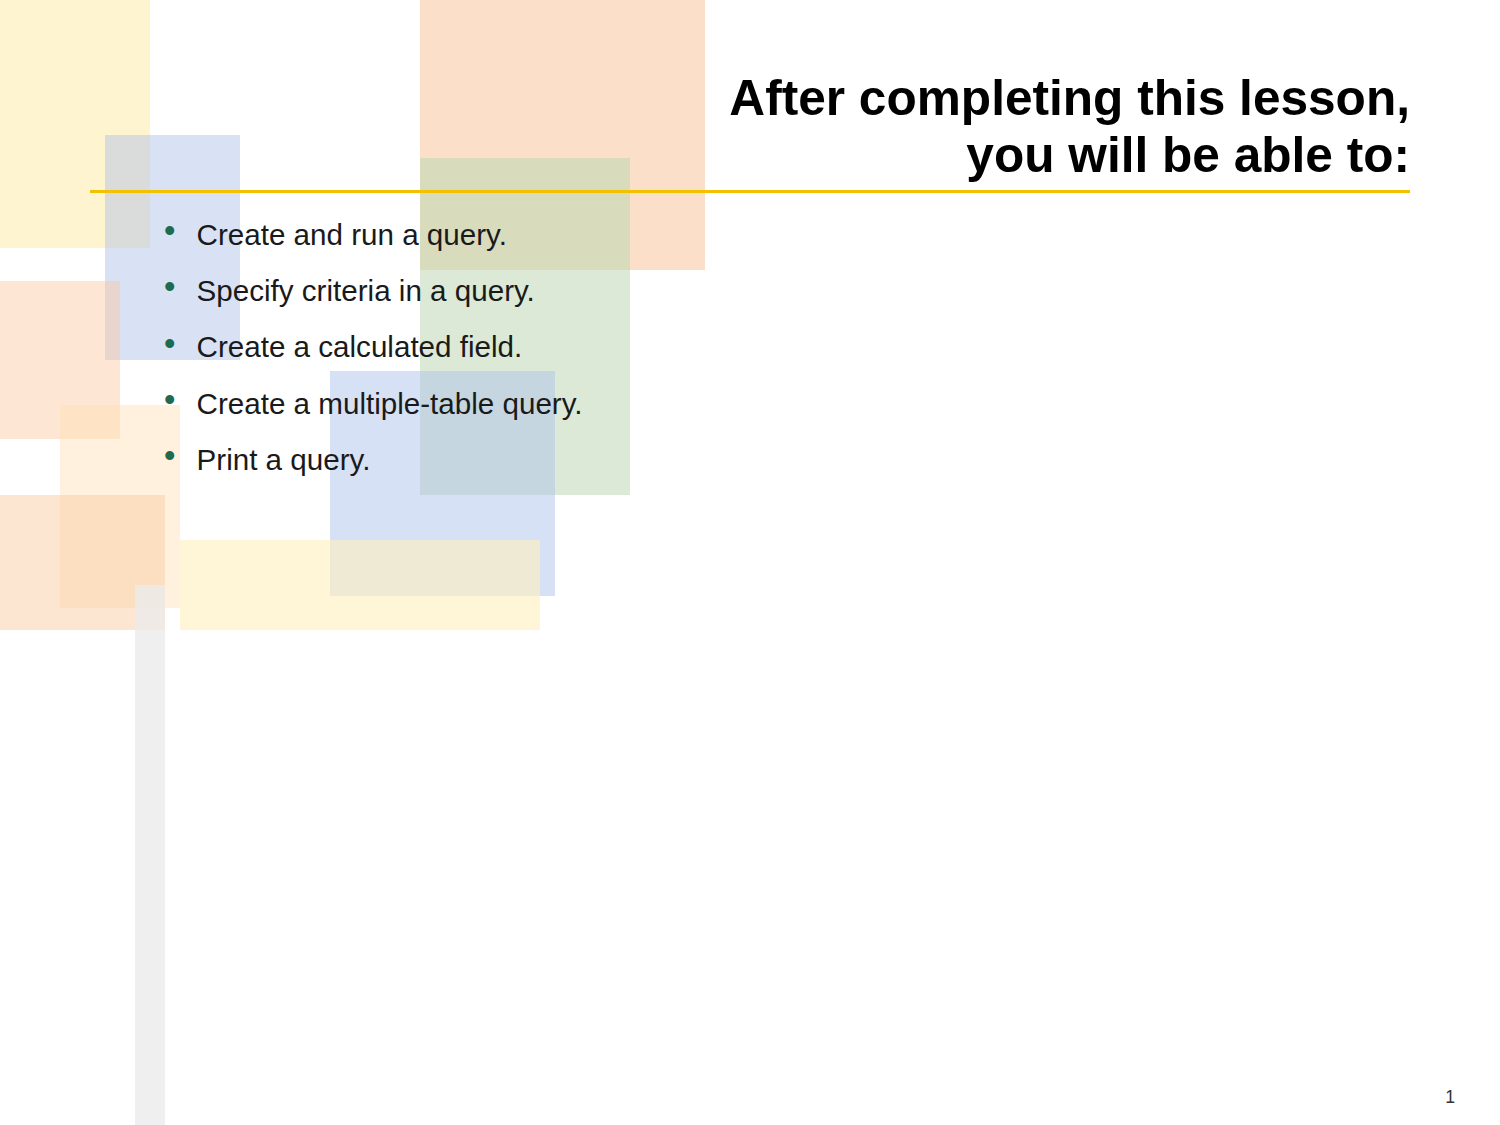After completing this lesson,
you will be able to:
Create and run a query.
Specify criteria in a query.
Create a calculated field.
Create a multiple-table query.
Print a query.
1